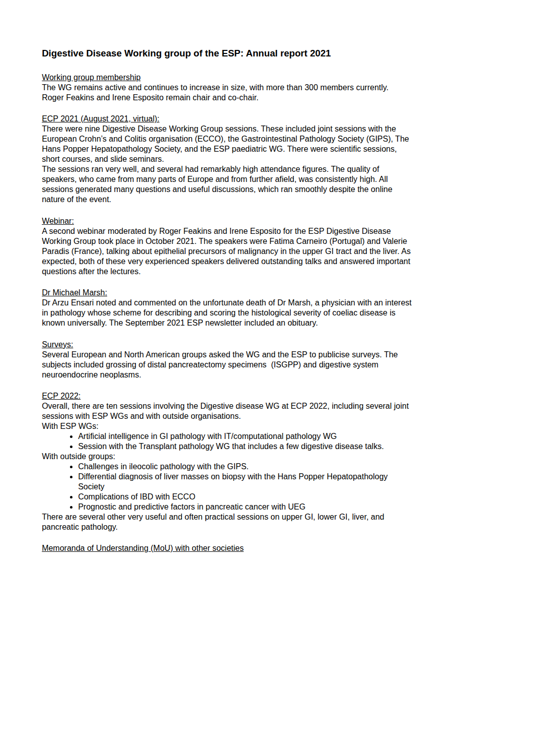Digestive Disease Working group of the ESP: Annual report 2021
Working group membership
The WG remains active and continues to increase in size, with more than 300 members currently. Roger Feakins and Irene Esposito remain chair and co-chair.
ECP 2021 (August 2021, virtual):
There were nine Digestive Disease Working Group sessions. These included joint sessions with the European Crohn’s and Colitis organisation (ECCO), the Gastrointestinal Pathology Society (GIPS), The Hans Popper Hepatopathology Society, and the ESP paediatric WG. There were scientific sessions, short courses, and slide seminars.
The sessions ran very well, and several had remarkably high attendance figures. The quality of speakers, who came from many parts of Europe and from further afield, was consistently high. All sessions generated many questions and useful discussions, which ran smoothly despite the online nature of the event.
Webinar:
A second webinar moderated by Roger Feakins and Irene Esposito for the ESP Digestive Disease Working Group took place in October 2021. The speakers were Fatima Carneiro (Portugal) and Valerie Paradis (France), talking about epithelial precursors of malignancy in the upper GI tract and the liver. As expected, both of these very experienced speakers delivered outstanding talks and answered important questions after the lectures.
Dr Michael Marsh:
Dr Arzu Ensari noted and commented on the unfortunate death of Dr Marsh, a physician with an interest in pathology whose scheme for describing and scoring the histological severity of coeliac disease is known universally. The September 2021 ESP newsletter included an obituary.
Surveys:
Several European and North American groups asked the WG and the ESP to publicise surveys. The subjects included grossing of distal pancreatectomy specimens (ISGPP) and digestive system neuroendocrine neoplasms.
ECP 2022:
Overall, there are ten sessions involving the Digestive disease WG at ECP 2022, including several joint sessions with ESP WGs and with outside organisations.
With ESP WGs:
Artificial intelligence in GI pathology with IT/computational pathology WG
Session with the Transplant pathology WG that includes a few digestive disease talks.
With outside groups:
Challenges in ileocolic pathology with the GIPS.
Differential diagnosis of liver masses on biopsy with the Hans Popper Hepatopathology Society
Complications of IBD with ECCO
Prognostic and predictive factors in pancreatic cancer with UEG
There are several other very useful and often practical sessions on upper GI, lower GI, liver, and pancreatic pathology.
Memoranda of Understanding (MoU) with other societies